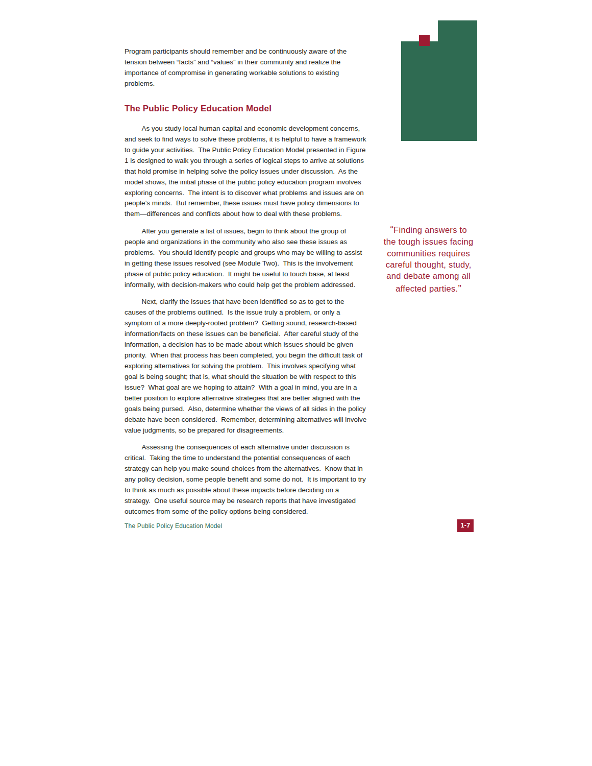Program participants should remember and be continuously aware of the tension between “facts” and “values” in their community and realize the importance of compromise in generating workable solutions to existing problems.
The Public Policy Education Model
As you study local human capital and economic development concerns, and seek to find ways to solve these problems, it is helpful to have a framework to guide your activities. The Public Policy Education Model presented in Figure 1 is designed to walk you through a series of logical steps to arrive at solutions that hold promise in helping solve the policy issues under discussion. As the model shows, the initial phase of the public policy education program involves exploring concerns. The intent is to discover what problems and issues are on people’s minds. But remember, these issues must have policy dimensions to them—differences and conflicts about how to deal with these problems.
After you generate a list of issues, begin to think about the group of people and organizations in the community who also see these issues as problems. You should identify people and groups who may be willing to assist in getting these issues resolved (see Module Two). This is the involvement phase of public policy education. It might be useful to touch base, at least informally, with decision-makers who could help get the problem addressed.
Next, clarify the issues that have been identified so as to get to the causes of the problems outlined. Is the issue truly a problem, or only a symptom of a more deeply-rooted problem? Getting sound, research-based information/facts on these issues can be beneficial. After careful study of the information, a decision has to be made about which issues should be given priority. When that process has been completed, you begin the difficult task of exploring alternatives for solving the problem. This involves specifying what goal is being sought; that is, what should the situation be with respect to this issue? What goal are we hoping to attain? With a goal in mind, you are in a better position to explore alternative strategies that are better aligned with the goals being pursed. Also, determine whether the views of all sides in the policy debate have been considered. Remember, determining alternatives will involve value judgments, so be prepared for disagreements.
Assessing the consequences of each alternative under discussion is critical. Taking the time to understand the potential consequences of each strategy can help you make sound choices from the alternatives. Know that in any policy decision, some people benefit and some do not. It is important to try to think as much as possible about these impacts before deciding on a strategy. One useful source may be research reports that have investigated outcomes from some of the policy options being considered.
“Finding answers to the tough issues facing communities requires careful thought, study, and debate among all affected parties.”
The Public Policy Education Model
1-7